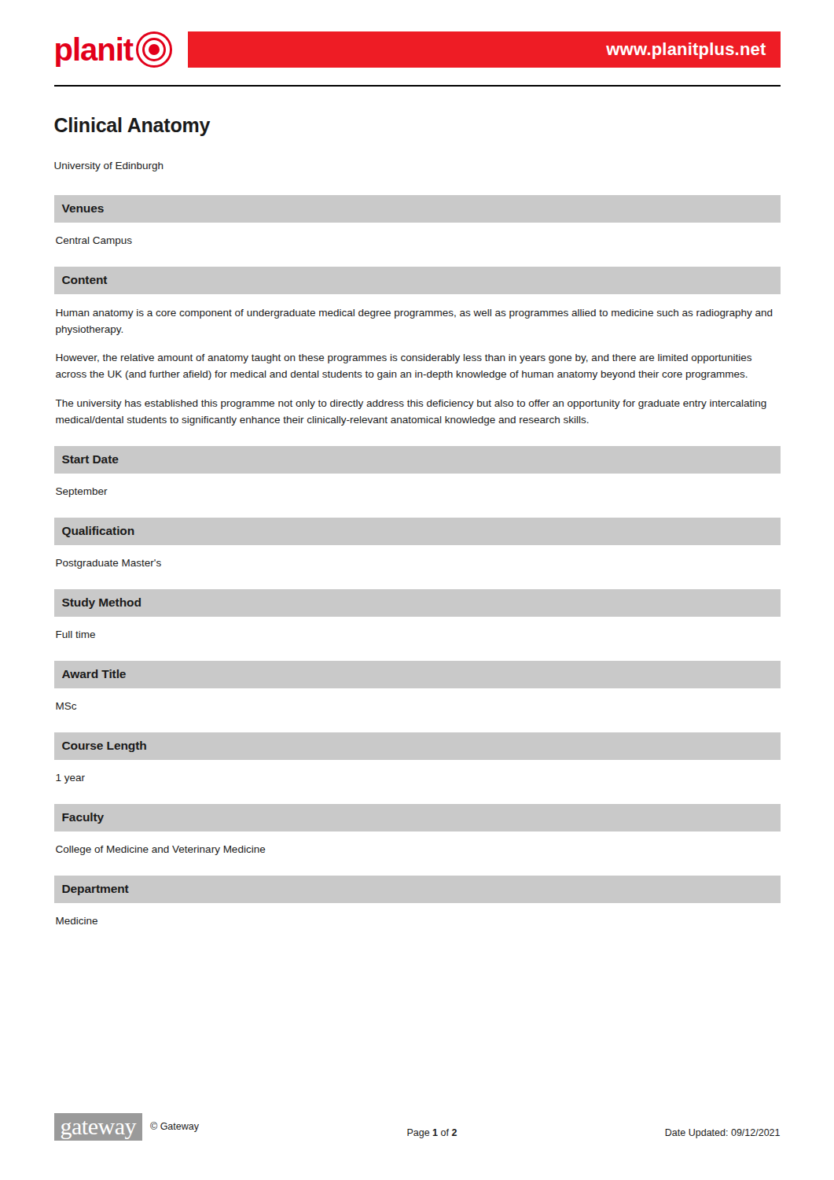planit
www.planitplus.net
Clinical Anatomy
University of Edinburgh
Venues
Central Campus
Content
Human anatomy is a core component of undergraduate medical degree programmes, as well as programmes allied to medicine such as radiography and physiotherapy.
However, the relative amount of anatomy taught on these programmes is considerably less than in years gone by, and there are limited opportunities across the UK (and further afield) for medical and dental students to gain an in-depth knowledge of human anatomy beyond their core programmes.
The university has established this programme not only to directly address this deficiency but also to offer an opportunity for graduate entry intercalating medical/dental students to significantly enhance their clinically-relevant anatomical knowledge and research skills.
Start Date
September
Qualification
Postgraduate Master's
Study Method
Full time
Award Title
MSc
Course Length
1 year
Faculty
College of Medicine and Veterinary Medicine
Department
Medicine
gateway © Gateway
Page 1 of 2
Date Updated: 09/12/2021